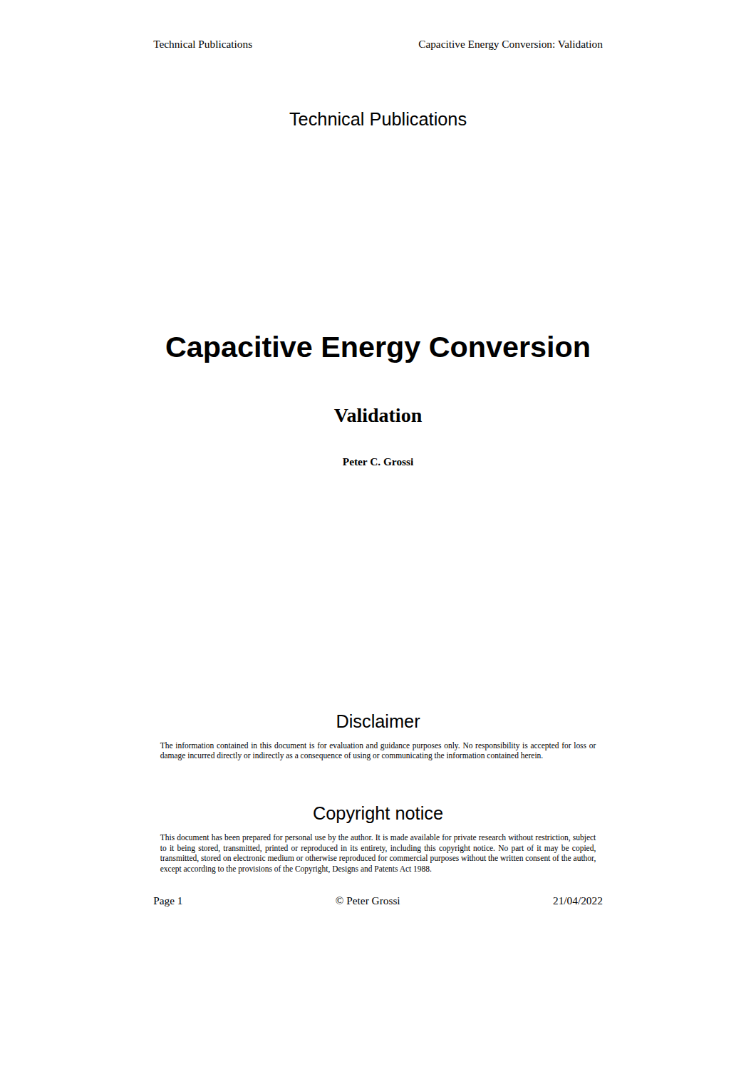Technical Publications Capacitive Energy Conversion: Validation
Technical Publications
Capacitive Energy Conversion
Validation
Peter C. Grossi
Disclaimer
The information contained in this document is for evaluation and guidance purposes only. No responsibility is accepted for loss or damage incurred directly or indirectly as a consequence of using or communicating the information contained herein.
Copyright notice
This document has been prepared for personal use by the author. It is made available for private research without restriction, subject to it being stored, transmitted, printed or reproduced in its entirety, including this copyright notice. No part of it may be copied, transmitted, stored on electronic medium or otherwise reproduced for commercial purposes without the written consent of the author, except according to the provisions of the Copyright, Designs and Patents Act 1988.
Page 1 © Peter Grossi 21/04/2022